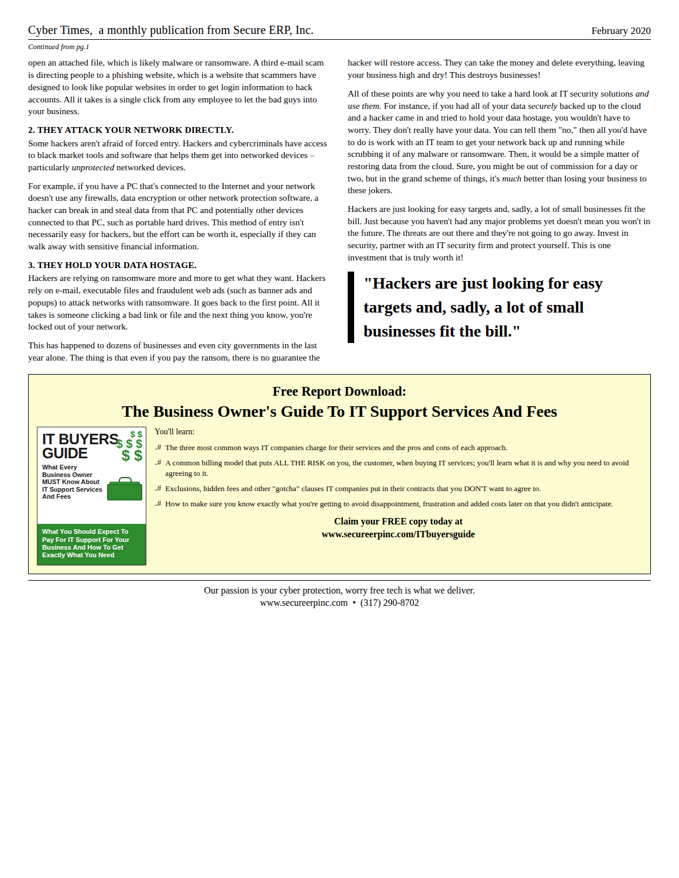Cyber Times, a monthly publication from Secure ERP, Inc.
February 2020
Continued from pg.1
open an attached file, which is likely malware or ransomware. A third e-mail scam is directing people to a phishing website, which is a website that scammers have designed to look like popular websites in order to get login information to hack accounts. All it takes is a single click from any employee to let the bad guys into your business.
2. They attack your network directly.
Some hackers aren't afraid of forced entry. Hackers and cybercriminals have access to black market tools and software that helps them get into networked devices – particularly unprotected networked devices.
For example, if you have a PC that's connected to the Internet and your network doesn't use any firewalls, data encryption or other network protection software, a hacker can break in and steal data from that PC and potentially other devices connected to that PC, such as portable hard drives. This method of entry isn't necessarily easy for hackers, but the effort can be worth it, especially if they can walk away with sensitive financial information.
3. They hold your data hostage.
Hackers are relying on ransomware more and more to get what they want. Hackers rely on e-mail, executable files and fraudulent web ads (such as banner ads and popups) to attack networks with ransomware. It goes back to the first point. All it takes is someone clicking a bad link or file and the next thing you know, you're locked out of your network.
This has happened to dozens of businesses and even city governments in the last year alone. The thing is that even if you pay the ransom, there is no guarantee the hacker will restore access. They can take the money and delete everything, leaving your business high and dry! This destroys businesses!
All of these points are why you need to take a hard look at IT security solutions and use them. For instance, if you had all of your data securely backed up to the cloud and a hacker came in and tried to hold your data hostage, you wouldn't have to worry. They don't really have your data. You can tell them "no," then all you'd have to do is work with an IT team to get your network back up and running while scrubbing it of any malware or ransomware. Then, it would be a simple matter of restoring data from the cloud. Sure, you might be out of commission for a day or two, but in the grand scheme of things, it's much better than losing your business to these jokers.
Hackers are just looking for easy targets and, sadly, a lot of small businesses fit the bill. Just because you haven't had any major problems yet doesn't mean you won't in the future. The threats are out there and they're not going to go away. Invest in security, partner with an IT security firm and protect yourself. This is one investment that is truly worth it!
"Hackers are just looking for easy targets and, sadly, a lot of small businesses fit the bill."
Free Report Download:
The Business Owner's Guide To IT Support Services And Fees
$ $
$ $ $
$ $
IT BUYERS
GUIDE
What Every Business Owner MUST Know About IT Support Services And Fees
What You Should Expect To Pay For IT Support For Your Business And How To Get Exactly What You Need
You'll learn:
..#The three most common ways IT companies charge for their services and the pros and cons of each approach.
..#A common billing model that puts ALL THE RISK on you, the customer, when buying IT services; you'll learn what it is and why you need to avoid agreeing to it.
..#Exclusions, hidden fees and other "gotcha" clauses IT companies put in their contracts that you DON'T want to agree to.
..#How to make sure you know exactly what you're getting to avoid disappointment, frustration and added costs later on that you didn't anticipate.
Claim your FREE copy today at
www.secureerpinc.com/ITbuyersguide
Our passion is your cyber protection, worry free tech is what we deliver.
www.secureerpinc.com • (317) 290-8702